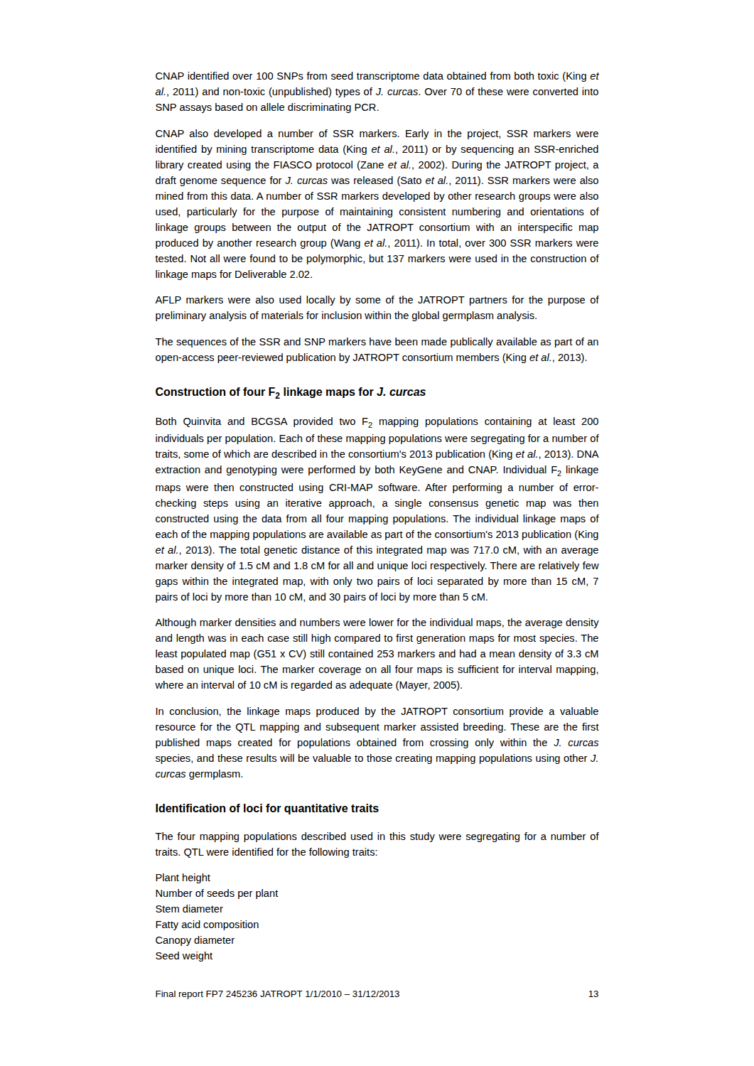CNAP identified over 100 SNPs from seed transcriptome data obtained from both toxic (King et al., 2011) and non-toxic (unpublished) types of J. curcas. Over 70 of these were converted into SNP assays based on allele discriminating PCR.
CNAP also developed a number of SSR markers. Early in the project, SSR markers were identified by mining transcriptome data (King et al., 2011) or by sequencing an SSR-enriched library created using the FIASCO protocol (Zane et al., 2002). During the JATROPT project, a draft genome sequence for J. curcas was released (Sato et al., 2011). SSR markers were also mined from this data. A number of SSR markers developed by other research groups were also used, particularly for the purpose of maintaining consistent numbering and orientations of linkage groups between the output of the JATROPT consortium with an interspecific map produced by another research group (Wang et al., 2011). In total, over 300 SSR markers were tested. Not all were found to be polymorphic, but 137 markers were used in the construction of linkage maps for Deliverable 2.02.
AFLP markers were also used locally by some of the JATROPT partners for the purpose of preliminary analysis of materials for inclusion within the global germplasm analysis.
The sequences of the SSR and SNP markers have been made publically available as part of an open-access peer-reviewed publication by JATROPT consortium members (King et al., 2013).
Construction of four F2 linkage maps for J. curcas
Both Quinvita and BCGSA provided two F2 mapping populations containing at least 200 individuals per population. Each of these mapping populations were segregating for a number of traits, some of which are described in the consortium's 2013 publication (King et al., 2013). DNA extraction and genotyping were performed by both KeyGene and CNAP. Individual F2 linkage maps were then constructed using CRI-MAP software. After performing a number of error-checking steps using an iterative approach, a single consensus genetic map was then constructed using the data from all four mapping populations. The individual linkage maps of each of the mapping populations are available as part of the consortium's 2013 publication (King et al., 2013). The total genetic distance of this integrated map was 717.0 cM, with an average marker density of 1.5 cM and 1.8 cM for all and unique loci respectively. There are relatively few gaps within the integrated map, with only two pairs of loci separated by more than 15 cM, 7 pairs of loci by more than 10 cM, and 30 pairs of loci by more than 5 cM.
Although marker densities and numbers were lower for the individual maps, the average density and length was in each case still high compared to first generation maps for most species. The least populated map (G51 x CV) still contained 253 markers and had a mean density of 3.3 cM based on unique loci. The marker coverage on all four maps is sufficient for interval mapping, where an interval of 10 cM is regarded as adequate (Mayer, 2005).
In conclusion, the linkage maps produced by the JATROPT consortium provide a valuable resource for the QTL mapping and subsequent marker assisted breeding. These are the first published maps created for populations obtained from crossing only within the J. curcas species, and these results will be valuable to those creating mapping populations using other J. curcas germplasm.
Identification of loci for quantitative traits
The four mapping populations described used in this study were segregating for a number of traits. QTL were identified for the following traits:
Plant height
Number of seeds per plant
Stem diameter
Fatty acid composition
Canopy diameter
Seed weight
Final report FP7 245236 JATROPT 1/1/2010 – 31/12/2013 13